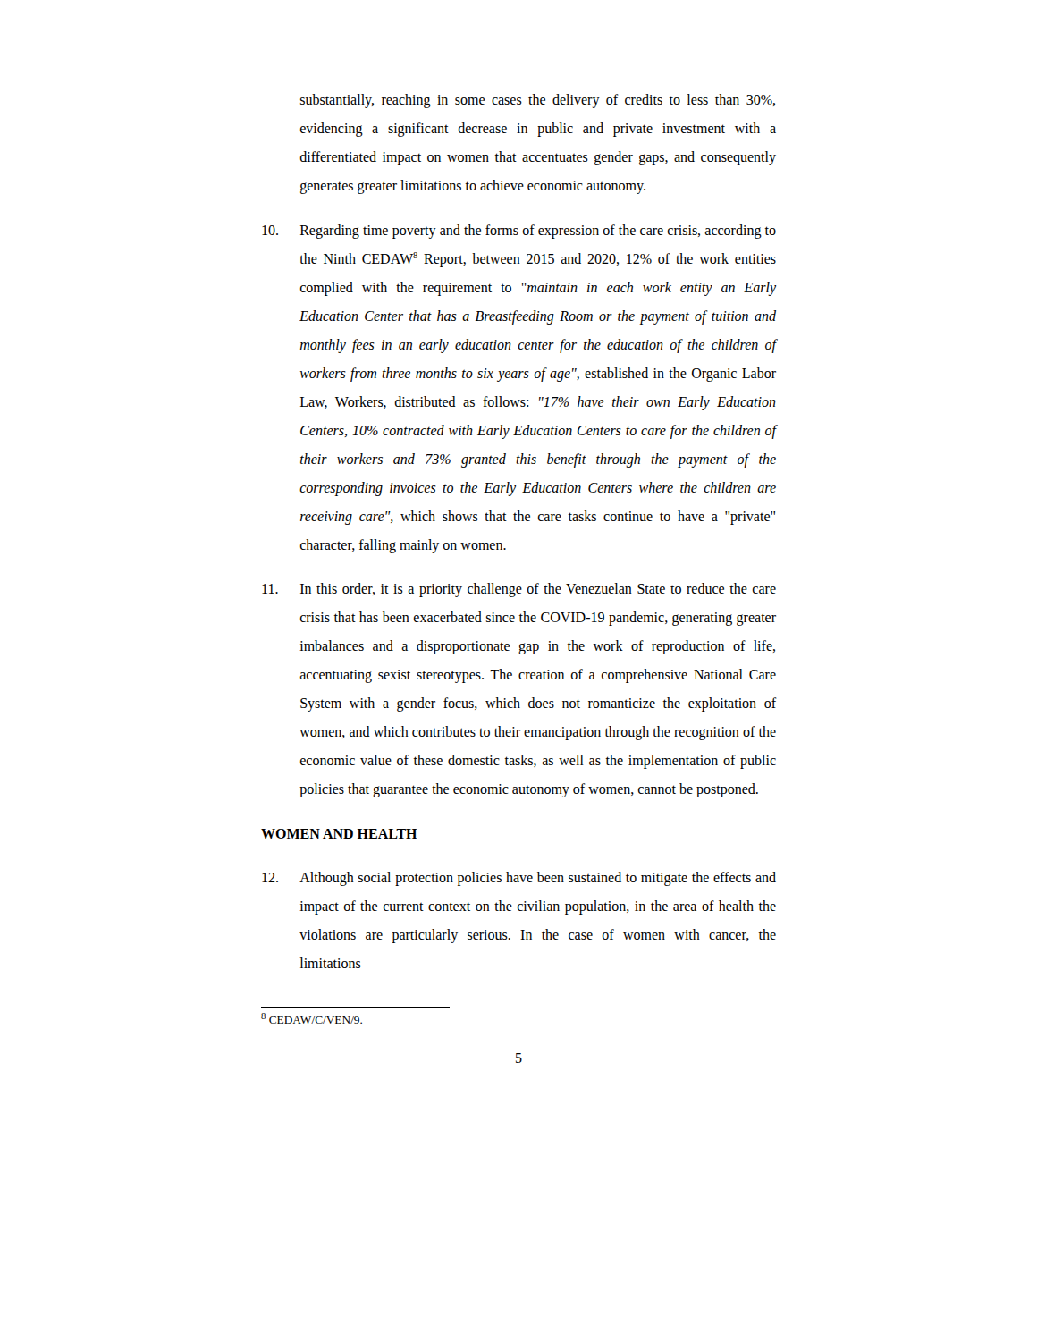substantially, reaching in some cases the delivery of credits to less than 30%, evidencing a significant decrease in public and private investment with a differentiated impact on women that accentuates gender gaps, and consequently generates greater limitations to achieve economic autonomy.
10. Regarding time poverty and the forms of expression of the care crisis, according to the Ninth CEDAW8 Report, between 2015 and 2020, 12% of the work entities complied with the requirement to "maintain in each work entity an Early Education Center that has a Breastfeeding Room or the payment of tuition and monthly fees in an early education center for the education of the children of workers from three months to six years of age", established in the Organic Labor Law, Workers, distributed as follows: "17% have their own Early Education Centers, 10% contracted with Early Education Centers to care for the children of their workers and 73% granted this benefit through the payment of the corresponding invoices to the Early Education Centers where the children are receiving care", which shows that the care tasks continue to have a "private" character, falling mainly on women.
11. In this order, it is a priority challenge of the Venezuelan State to reduce the care crisis that has been exacerbated since the COVID-19 pandemic, generating greater imbalances and a disproportionate gap in the work of reproduction of life, accentuating sexist stereotypes. The creation of a comprehensive National Care System with a gender focus, which does not romanticize the exploitation of women, and which contributes to their emancipation through the recognition of the economic value of these domestic tasks, as well as the implementation of public policies that guarantee the economic autonomy of women, cannot be postponed.
WOMEN AND HEALTH
12. Although social protection policies have been sustained to mitigate the effects and impact of the current context on the civilian population, in the area of health the violations are particularly serious. In the case of women with cancer, the limitations
8 CEDAW/C/VEN/9.
5